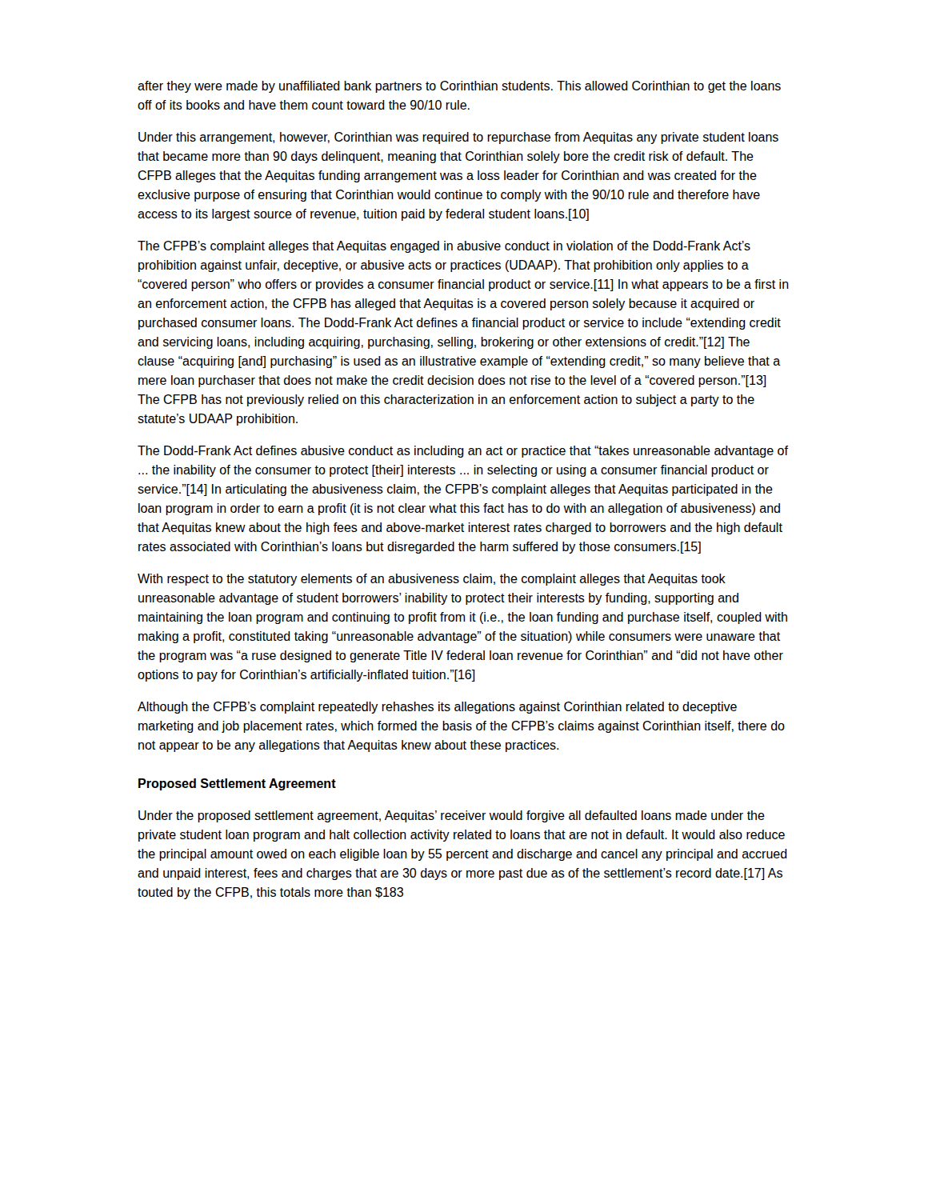after they were made by unaffiliated bank partners to Corinthian students. This allowed Corinthian to get the loans off of its books and have them count toward the 90/10 rule.
Under this arrangement, however, Corinthian was required to repurchase from Aequitas any private student loans that became more than 90 days delinquent, meaning that Corinthian solely bore the credit risk of default. The CFPB alleges that the Aequitas funding arrangement was a loss leader for Corinthian and was created for the exclusive purpose of ensuring that Corinthian would continue to comply with the 90/10 rule and therefore have access to its largest source of revenue, tuition paid by federal student loans.[10]
The CFPB’s complaint alleges that Aequitas engaged in abusive conduct in violation of the Dodd-Frank Act’s prohibition against unfair, deceptive, or abusive acts or practices (UDAAP). That prohibition only applies to a “covered person” who offers or provides a consumer financial product or service.[11] In what appears to be a first in an enforcement action, the CFPB has alleged that Aequitas is a covered person solely because it acquired or purchased consumer loans. The Dodd-Frank Act defines a financial product or service to include “extending credit and servicing loans, including acquiring, purchasing, selling, brokering or other extensions of credit.”[12] The clause “acquiring [and] purchasing” is used as an illustrative example of “extending credit,” so many believe that a mere loan purchaser that does not make the credit decision does not rise to the level of a “covered person.”[13] The CFPB has not previously relied on this characterization in an enforcement action to subject a party to the statute’s UDAAP prohibition.
The Dodd-Frank Act defines abusive conduct as including an act or practice that “takes unreasonable advantage of ... the inability of the consumer to protect [their] interests ... in selecting or using a consumer financial product or service.”[14] In articulating the abusiveness claim, the CFPB’s complaint alleges that Aequitas participated in the loan program in order to earn a profit (it is not clear what this fact has to do with an allegation of abusiveness) and that Aequitas knew about the high fees and above-market interest rates charged to borrowers and the high default rates associated with Corinthian’s loans but disregarded the harm suffered by those consumers.[15]
With respect to the statutory elements of an abusiveness claim, the complaint alleges that Aequitas took unreasonable advantage of student borrowers’ inability to protect their interests by funding, supporting and maintaining the loan program and continuing to profit from it (i.e., the loan funding and purchase itself, coupled with making a profit, constituted taking “unreasonable advantage” of the situation) while consumers were unaware that the program was “a ruse designed to generate Title IV federal loan revenue for Corinthian” and “did not have other options to pay for Corinthian’s artificially-inflated tuition.”[16]
Although the CFPB’s complaint repeatedly rehashes its allegations against Corinthian related to deceptive marketing and job placement rates, which formed the basis of the CFPB’s claims against Corinthian itself, there do not appear to be any allegations that Aequitas knew about these practices.
Proposed Settlement Agreement
Under the proposed settlement agreement, Aequitas’ receiver would forgive all defaulted loans made under the private student loan program and halt collection activity related to loans that are not in default. It would also reduce the principal amount owed on each eligible loan by 55 percent and discharge and cancel any principal and accrued and unpaid interest, fees and charges that are 30 days or more past due as of the settlement’s record date.[17] As touted by the CFPB, this totals more than $183